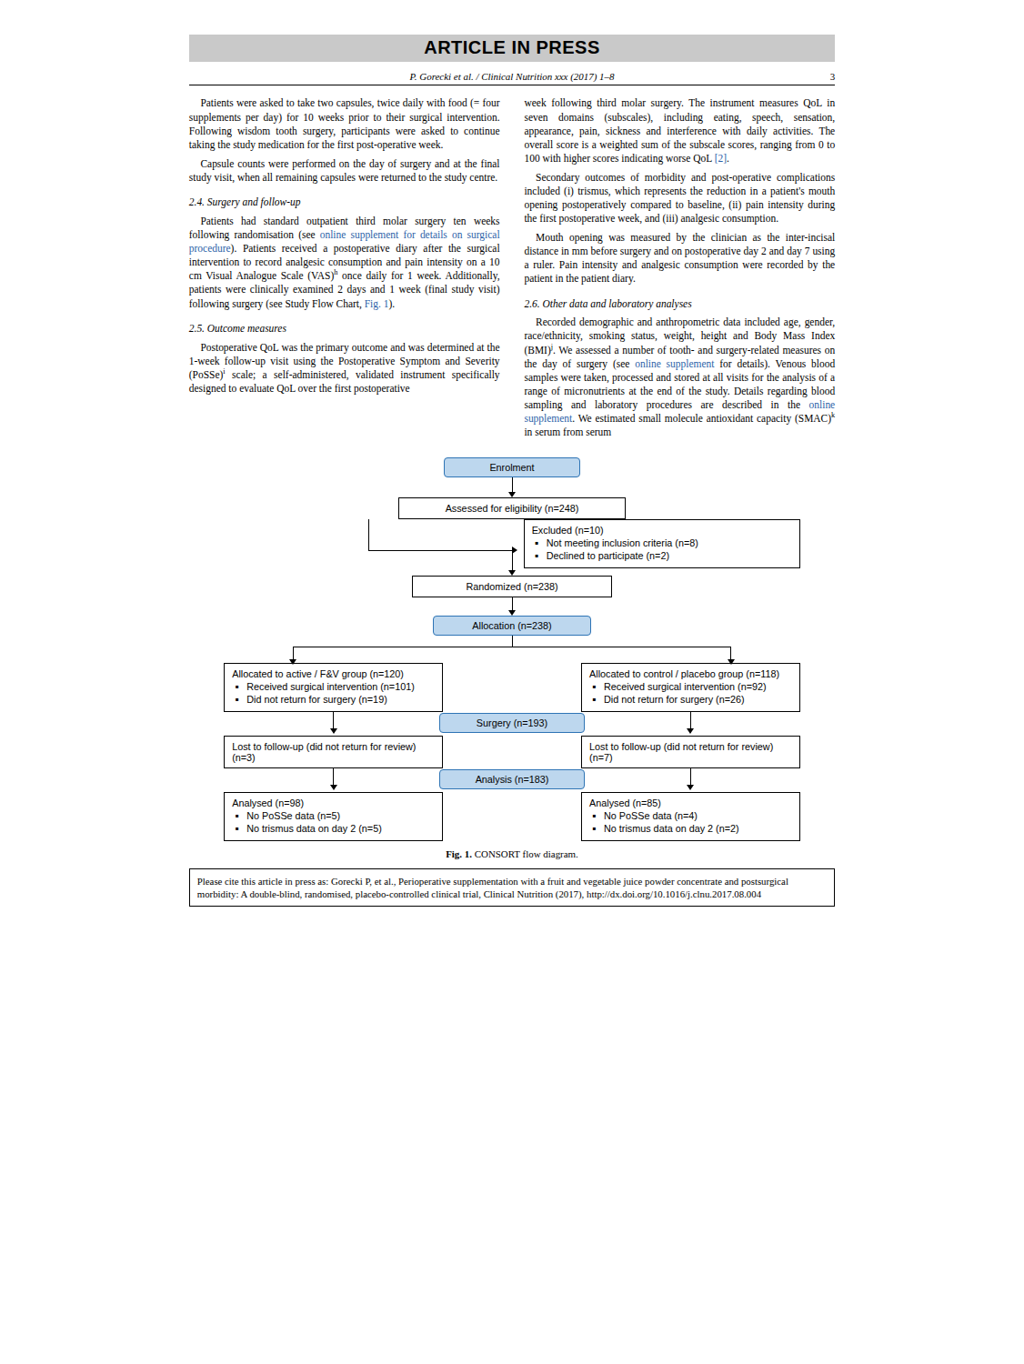ARTICLE IN PRESS
P. Gorecki et al. / Clinical Nutrition xxx (2017) 1–8 3
Patients were asked to take two capsules, twice daily with food (= four supplements per day) for 10 weeks prior to their surgical intervention. Following wisdom tooth surgery, participants were asked to continue taking the study medication for the first post-operative week.
Capsule counts were performed on the day of surgery and at the final study visit, when all remaining capsules were returned to the study centre.
2.4. Surgery and follow-up
Patients had standard outpatient third molar surgery ten weeks following randomisation (see online supplement for details on surgical procedure). Patients received a postoperative diary after the surgical intervention to record analgesic consumption and pain intensity on a 10 cm Visual Analogue Scale (VAS)h once daily for 1 week. Additionally, patients were clinically examined 2 days and 1 week (final study visit) following surgery (see Study Flow Chart, Fig. 1).
2.5. Outcome measures
Postoperative QoL was the primary outcome and was determined at the 1-week follow-up visit using the Postoperative Symptom and Severity (PoSSe)i scale; a self-administered, validated instrument specifically designed to evaluate QoL over the first postoperative
week following third molar surgery. The instrument measures QoL in seven domains (subscales), including eating, speech, sensation, appearance, pain, sickness and interference with daily activities. The overall score is a weighted sum of the subscale scores, ranging from 0 to 100 with higher scores indicating worse QoL [2].
Secondary outcomes of morbidity and post-operative complications included (i) trismus, which represents the reduction in a patient's mouth opening postoperatively compared to baseline, (ii) pain intensity during the first postoperative week, and (iii) analgesic consumption.
Mouth opening was measured by the clinician as the inter-incisal distance in mm before surgery and on postoperative day 2 and day 7 using a ruler. Pain intensity and analgesic consumption were recorded by the patient in the patient diary.
2.6. Other data and laboratory analyses
Recorded demographic and anthropometric data included age, gender, race/ethnicity, smoking status, weight, height and Body Mass Index (BMI)j. We assessed a number of tooth- and surgery-related measures on the day of surgery (see online supplement for details). Venous blood samples were taken, processed and stored at all visits for the analysis of a range of micronutrients at the end of the study. Details regarding blood sampling and laboratory procedures are described in the online supplement. We estimated small molecule antioxidant capacity (SMAC)k in serum from serum
Enrolment
Assessed for eligibility (n=248)
Excluded (n=10)
Not meeting inclusion criteria (n=8)
Declined to participate (n=2)
Randomized (n=238)
Allocation (n=238)
Allocated to active / F&V group (n=120)
Received surgical intervention (n=101)
Did not return for surgery (n=19)
Allocated to control / placebo group (n=118)
Received surgical intervention (n=92)
Did not return for surgery (n=26)
Surgery (n=193)
Lost to follow-up (did not return for review) (n=3)
Lost to follow-up (did not return for review) (n=7)
Analysis (n=183)
Analysed (n=98)
No PoSSe data (n=5)
No trismus data on day 2 (n=5)
Analysed (n=85)
No PoSSe data (n=4)
No trismus data on day 2 (n=2)
Fig. 1. CONSORT flow diagram.
Please cite this article in press as: Gorecki P, et al., Perioperative supplementation with a fruit and vegetable juice powder concentrate and postsurgical morbidity: A double-blind, randomised, placebo-controlled clinical trial, Clinical Nutrition (2017), http://dx.doi.org/10.1016/j.clnu.2017.08.004